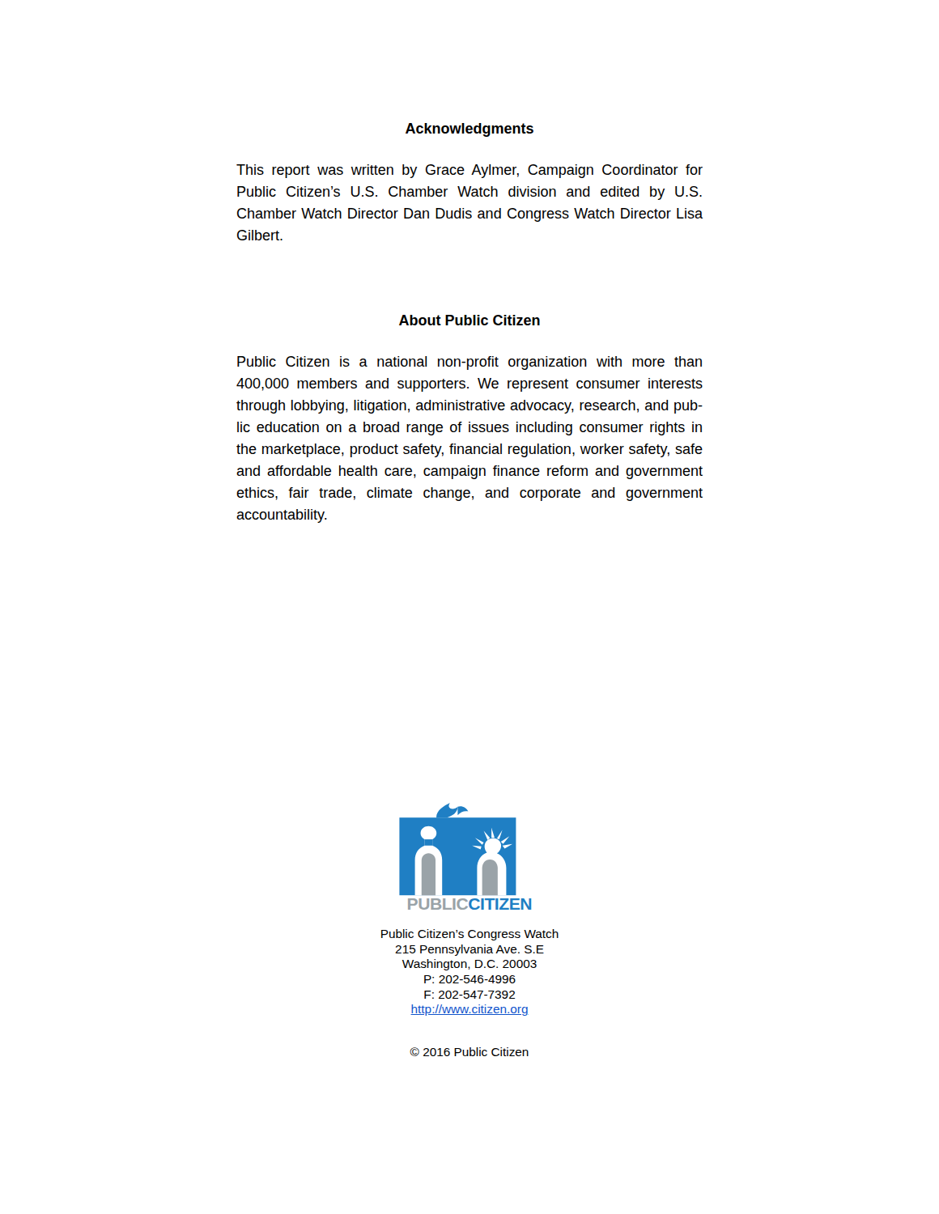Acknowledgments
This report was written by Grace Aylmer, Campaign Coordinator for Public Citizen’s U.S. Chamber Watch division and edited by U.S. Chamber Watch Director Dan Dudis and Congress Watch Director Lisa Gilbert.
About Public Citizen
Public Citizen is a national non-profit organization with more than 400,000 members and supporters. We represent consumer interests through lobbying, litigation, administrative advocacy, research, and public education on a broad range of issues including consumer rights in the marketplace, product safety, financial regulation, worker safety, safe and affordable health care, campaign finance reform and government ethics, fair trade, climate change, and corporate and government accountability.
PUBLICCITIZEN
Public Citizen’s Congress Watch
215 Pennsylvania Ave. S.E
Washington, D.C. 20003
P: 202-546-4996
F: 202-547-7392
http://www.citizen.org
© 2016 Public Citizen